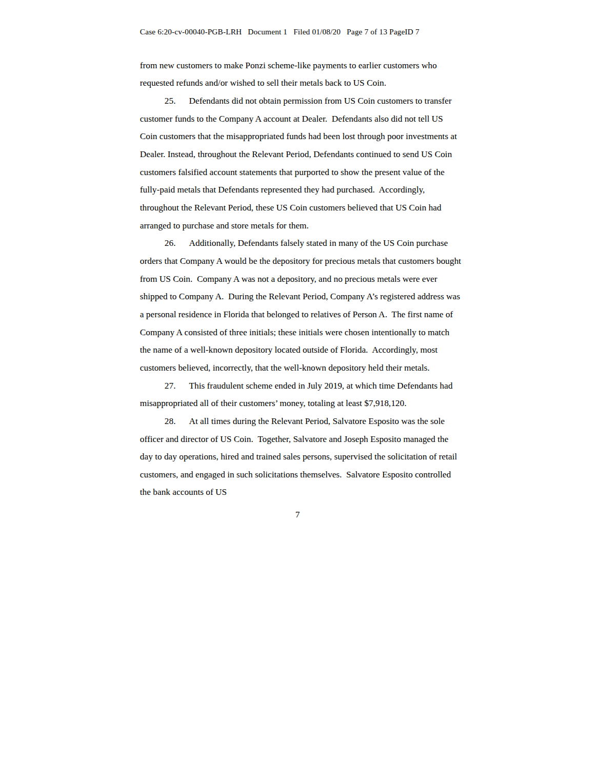Case 6:20-cv-00040-PGB-LRH Document 1 Filed 01/08/20 Page 7 of 13 PageID 7
from new customers to make Ponzi scheme-like payments to earlier customers who requested refunds and/or wished to sell their metals back to US Coin.
25. Defendants did not obtain permission from US Coin customers to transfer customer funds to the Company A account at Dealer. Defendants also did not tell US Coin customers that the misappropriated funds had been lost through poor investments at Dealer. Instead, throughout the Relevant Period, Defendants continued to send US Coin customers falsified account statements that purported to show the present value of the fully-paid metals that Defendants represented they had purchased. Accordingly, throughout the Relevant Period, these US Coin customers believed that US Coin had arranged to purchase and store metals for them.
26. Additionally, Defendants falsely stated in many of the US Coin purchase orders that Company A would be the depository for precious metals that customers bought from US Coin. Company A was not a depository, and no precious metals were ever shipped to Company A. During the Relevant Period, Company A’s registered address was a personal residence in Florida that belonged to relatives of Person A. The first name of Company A consisted of three initials; these initials were chosen intentionally to match the name of a well-known depository located outside of Florida. Accordingly, most customers believed, incorrectly, that the well-known depository held their metals.
27. This fraudulent scheme ended in July 2019, at which time Defendants had misappropriated all of their customers’ money, totaling at least $7,918,120.
28. At all times during the Relevant Period, Salvatore Esposito was the sole officer and director of US Coin. Together, Salvatore and Joseph Esposito managed the day to day operations, hired and trained sales persons, supervised the solicitation of retail customers, and engaged in such solicitations themselves. Salvatore Esposito controlled the bank accounts of US
7